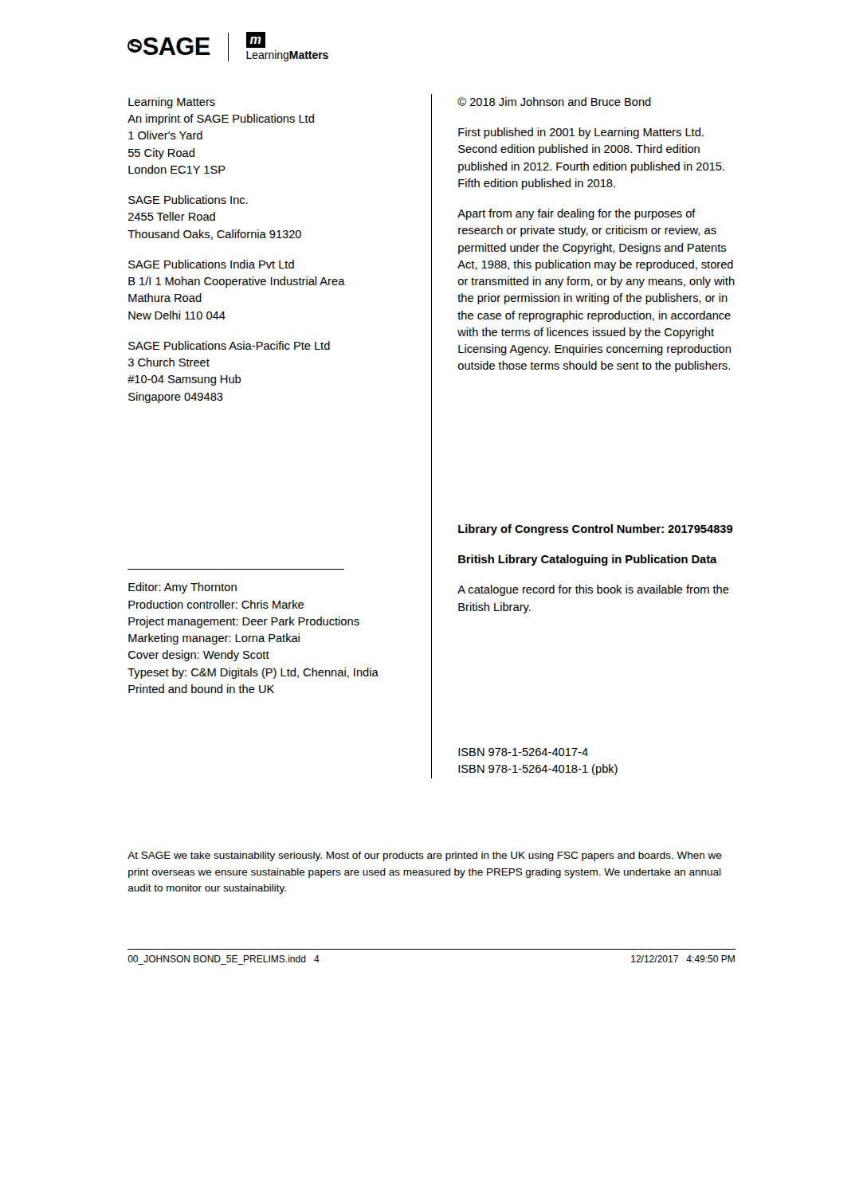SSAGE
m
LearningMatters
Learning Matters
An imprint of SAGE Publications Ltd
1 Oliver's Yard
55 City Road
London EC1Y 1SP
SAGE Publications Inc.
2455 Teller Road
Thousand Oaks, California 91320
SAGE Publications India Pvt Ltd
B 1/I 1 Mohan Cooperative Industrial Area
Mathura Road
New Delhi 110 044
SAGE Publications Asia-Pacific Pte Ltd
3 Church Street
#10-04 Samsung Hub
Singapore 049483
Editor: Amy Thornton
Production controller: Chris Marke
Project management: Deer Park Productions
Marketing manager: Lorna Patkai
Cover design: Wendy Scott
Typeset by: C&M Digitals (P) Ltd, Chennai, India
Printed and bound in the UK
© 2018 Jim Johnson and Bruce Bond
First published in 2001 by Learning Matters Ltd. Second edition published in 2008. Third edition published in 2012. Fourth edition published in 2015. Fifth edition published in 2018.
Apart from any fair dealing for the purposes of research or private study, or criticism or review, as permitted under the Copyright, Designs and Patents Act, 1988, this publication may be reproduced, stored or transmitted in any form, or by any means, only with the prior permission in writing of the publishers, or in the case of reprographic reproduction, in accordance with the terms of licences issued by the Copyright Licensing Agency. Enquiries concerning reproduction outside those terms should be sent to the publishers.
Library of Congress Control Number: 2017954839
British Library Cataloguing in Publication Data
A catalogue record for this book is available from the British Library.
ISBN 978-1-5264-4017-4
ISBN 978-1-5264-4018-1 (pbk)
At SAGE we take sustainability seriously. Most of our products are printed in the UK using FSC papers and boards. When we print overseas we ensure sustainable papers are used as measured by the PREPS grading system. We undertake an annual audit to monitor our sustainability.
00_JOHNSON BOND_5E_PRELIMS.indd 4 12/12/2017 4:49:50 PM